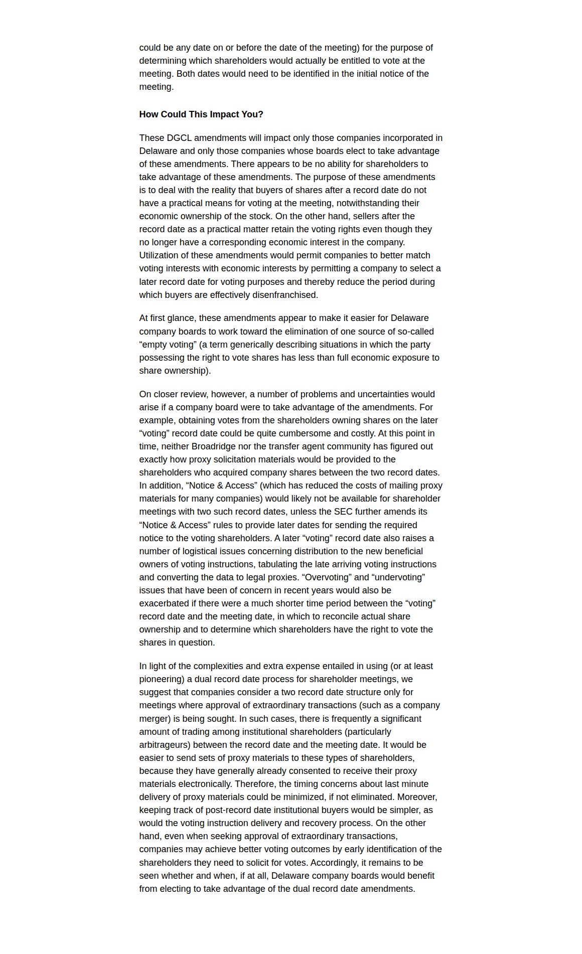could be any date on or before the date of the meeting) for the purpose of determining which shareholders would actually be entitled to vote at the meeting. Both dates would need to be identified in the initial notice of the meeting.
How Could This Impact You?
These DGCL amendments will impact only those companies incorporated in Delaware and only those companies whose boards elect to take advantage of these amendments. There appears to be no ability for shareholders to take advantage of these amendments. The purpose of these amendments is to deal with the reality that buyers of shares after a record date do not have a practical means for voting at the meeting, notwithstanding their economic ownership of the stock. On the other hand, sellers after the record date as a practical matter retain the voting rights even though they no longer have a corresponding economic interest in the company. Utilization of these amendments would permit companies to better match voting interests with economic interests by permitting a company to select a later record date for voting purposes and thereby reduce the period during which buyers are effectively disenfranchised.
At first glance, these amendments appear to make it easier for Delaware company boards to work toward the elimination of one source of so-called “empty voting” (a term generically describing situations in which the party possessing the right to vote shares has less than full economic exposure to share ownership).
On closer review, however, a number of problems and uncertainties would arise if a company board were to take advantage of the amendments. For example, obtaining votes from the shareholders owning shares on the later “voting” record date could be quite cumbersome and costly. At this point in time, neither Broadridge nor the transfer agent community has figured out exactly how proxy solicitation materials would be provided to the shareholders who acquired company shares between the two record dates. In addition, “Notice & Access” (which has reduced the costs of mailing proxy materials for many companies) would likely not be available for shareholder meetings with two such record dates, unless the SEC further amends its “Notice & Access” rules to provide later dates for sending the required notice to the voting shareholders. A later “voting” record date also raises a number of logistical issues concerning distribution to the new beneficial owners of voting instructions, tabulating the late arriving voting instructions and converting the data to legal proxies. “Overvoting” and “undervoting” issues that have been of concern in recent years would also be exacerbated if there were a much shorter time period between the “voting” record date and the meeting date, in which to reconcile actual share ownership and to determine which shareholders have the right to vote the shares in question.
In light of the complexities and extra expense entailed in using (or at least pioneering) a dual record date process for shareholder meetings, we suggest that companies consider a two record date structure only for meetings where approval of extraordinary transactions (such as a company merger) is being sought. In such cases, there is frequently a significant amount of trading among institutional shareholders (particularly arbitrageurs) between the record date and the meeting date. It would be easier to send sets of proxy materials to these types of shareholders, because they have generally already consented to receive their proxy materials electronically. Therefore, the timing concerns about last minute delivery of proxy materials could be minimized, if not eliminated. Moreover, keeping track of post-record date institutional buyers would be simpler, as would the voting instruction delivery and recovery process. On the other hand, even when seeking approval of extraordinary transactions, companies may achieve better voting outcomes by early identification of the shareholders they need to solicit for votes. Accordingly, it remains to be seen whether and when, if at all, Delaware company boards would benefit from electing to take advantage of the dual record date amendments.